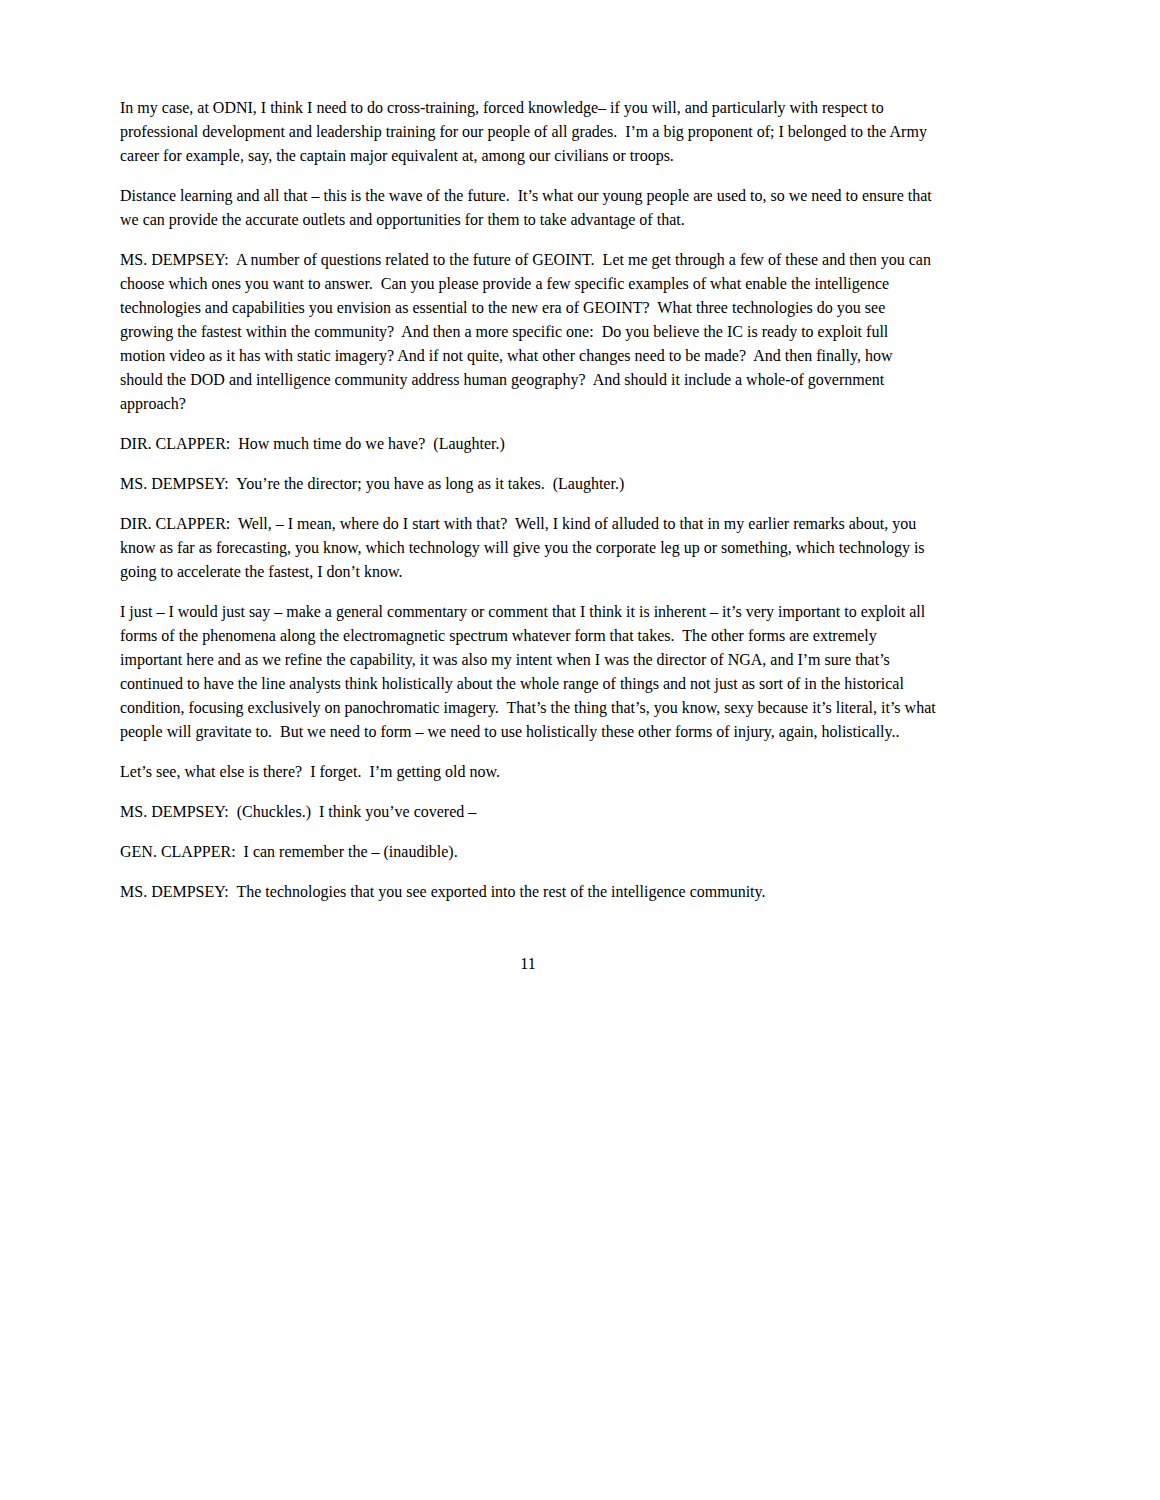In my case, at ODNI, I think I need to do cross-training, forced knowledge– if you will, and particularly with respect to professional development and leadership training for our people of all grades. I’m a big proponent of; I belonged to the Army career for example, say, the captain major equivalent at, among our civilians or troops.
Distance learning and all that – this is the wave of the future. It’s what our young people are used to, so we need to ensure that we can provide the accurate outlets and opportunities for them to take advantage of that.
MS. DEMPSEY: A number of questions related to the future of GEOINT. Let me get through a few of these and then you can choose which ones you want to answer. Can you please provide a few specific examples of what enable the intelligence technologies and capabilities you envision as essential to the new era of GEOINT? What three technologies do you see growing the fastest within the community? And then a more specific one: Do you believe the IC is ready to exploit full motion video as it has with static imagery? And if not quite, what other changes need to be made? And then finally, how should the DOD and intelligence community address human geography? And should it include a whole-of government approach?
DIR. CLAPPER: How much time do we have? (Laughter.)
MS. DEMPSEY: You’re the director; you have as long as it takes. (Laughter.)
DIR. CLAPPER: Well, – I mean, where do I start with that? Well, I kind of alluded to that in my earlier remarks about, you know as far as forecasting, you know, which technology will give you the corporate leg up or something, which technology is going to accelerate the fastest, I don’t know.
I just – I would just say – make a general commentary or comment that I think it is inherent – it’s very important to exploit all forms of the phenomena along the electromagnetic spectrum whatever form that takes. The other forms are extremely important here and as we refine the capability, it was also my intent when I was the director of NGA, and I’m sure that’s continued to have the line analysts think holistically about the whole range of things and not just as sort of in the historical condition, focusing exclusively on panochromatic imagery. That’s the thing that’s, you know, sexy because it’s literal, it’s what people will gravitate to. But we need to form – we need to use holistically these other forms of injury, again, holistically..
Let’s see, what else is there? I forget. I’m getting old now.
MS. DEMPSEY: (Chuckles.) I think you’ve covered –
GEN. CLAPPER: I can remember the – (inaudible).
MS. DEMPSEY: The technologies that you see exported into the rest of the intelligence community.
11